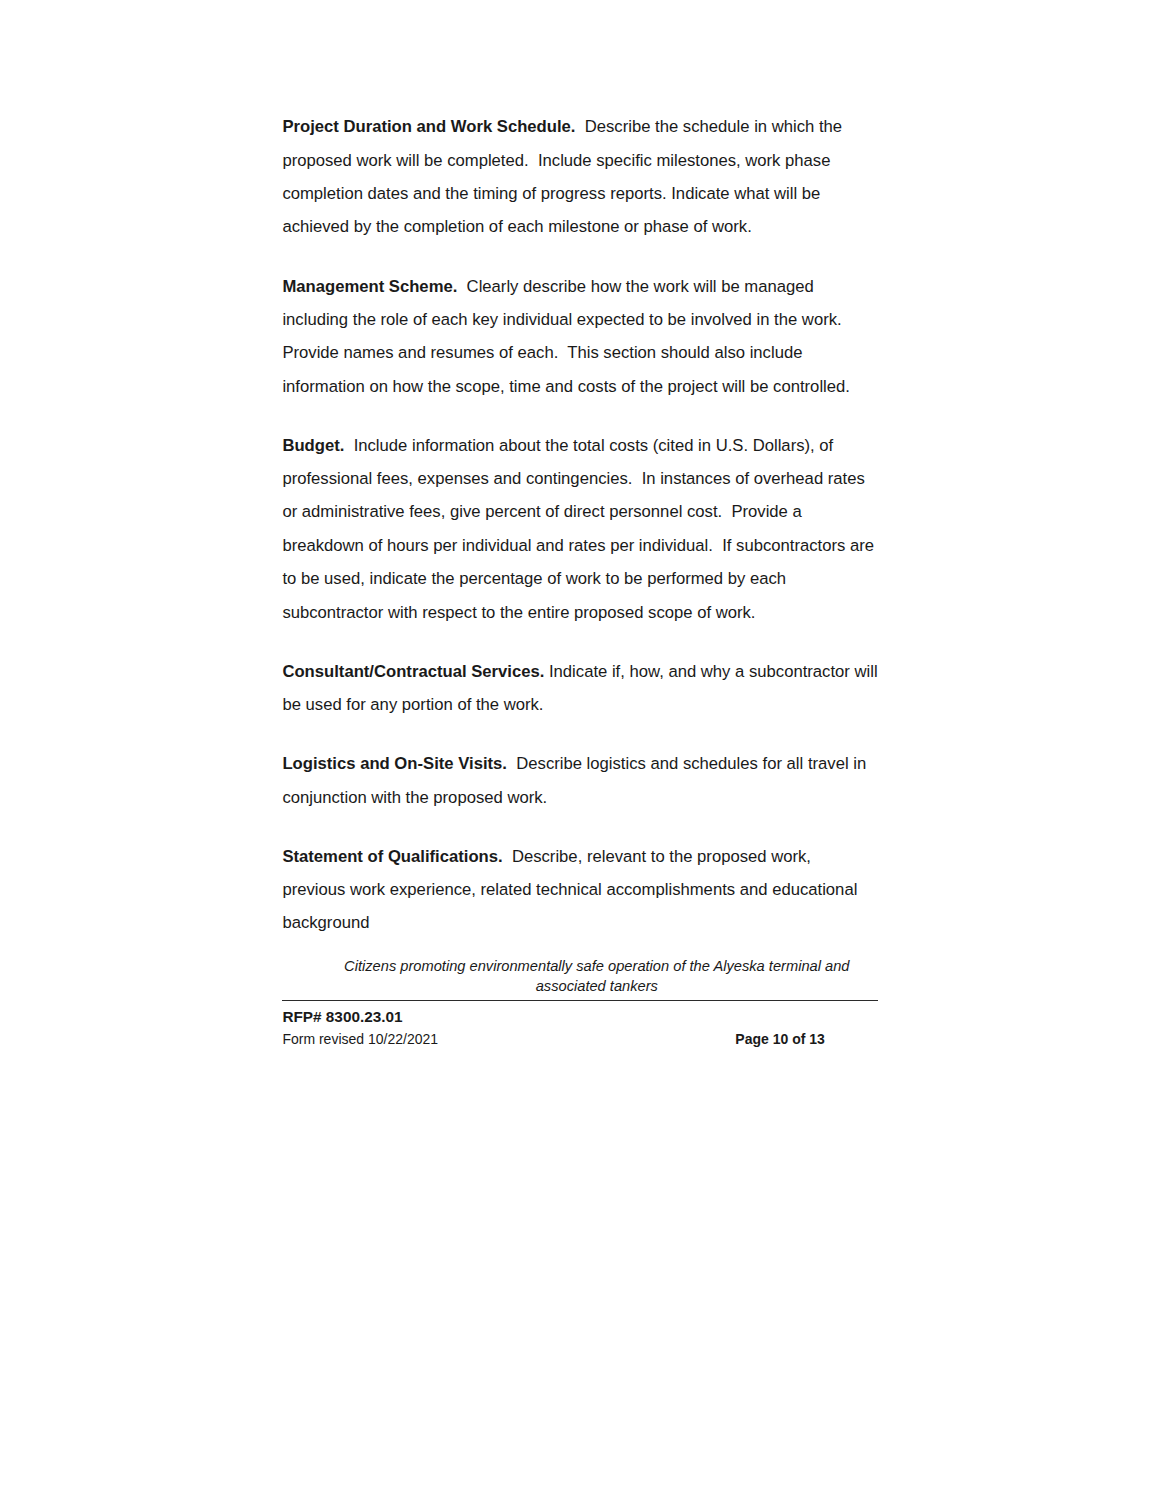Project Duration and Work Schedule. Describe the schedule in which the proposed work will be completed. Include specific milestones, work phase completion dates and the timing of progress reports. Indicate what will be achieved by the completion of each milestone or phase of work.
Management Scheme. Clearly describe how the work will be managed including the role of each key individual expected to be involved in the work. Provide names and resumes of each. This section should also include information on how the scope, time and costs of the project will be controlled.
Budget. Include information about the total costs (cited in U.S. Dollars), of professional fees, expenses and contingencies. In instances of overhead rates or administrative fees, give percent of direct personnel cost. Provide a breakdown of hours per individual and rates per individual. If subcontractors are to be used, indicate the percentage of work to be performed by each subcontractor with respect to the entire proposed scope of work.
Consultant/Contractual Services. Indicate if, how, and why a subcontractor will be used for any portion of the work.
Logistics and On-Site Visits. Describe logistics and schedules for all travel in conjunction with the proposed work.
Statement of Qualifications. Describe, relevant to the proposed work, previous work experience, related technical accomplishments and educational background
Citizens promoting environmentally safe operation of the Alyeska terminal and associated tankers
RFP# 8300.23.01
Form revised 10/22/2021 Page 10 of 13